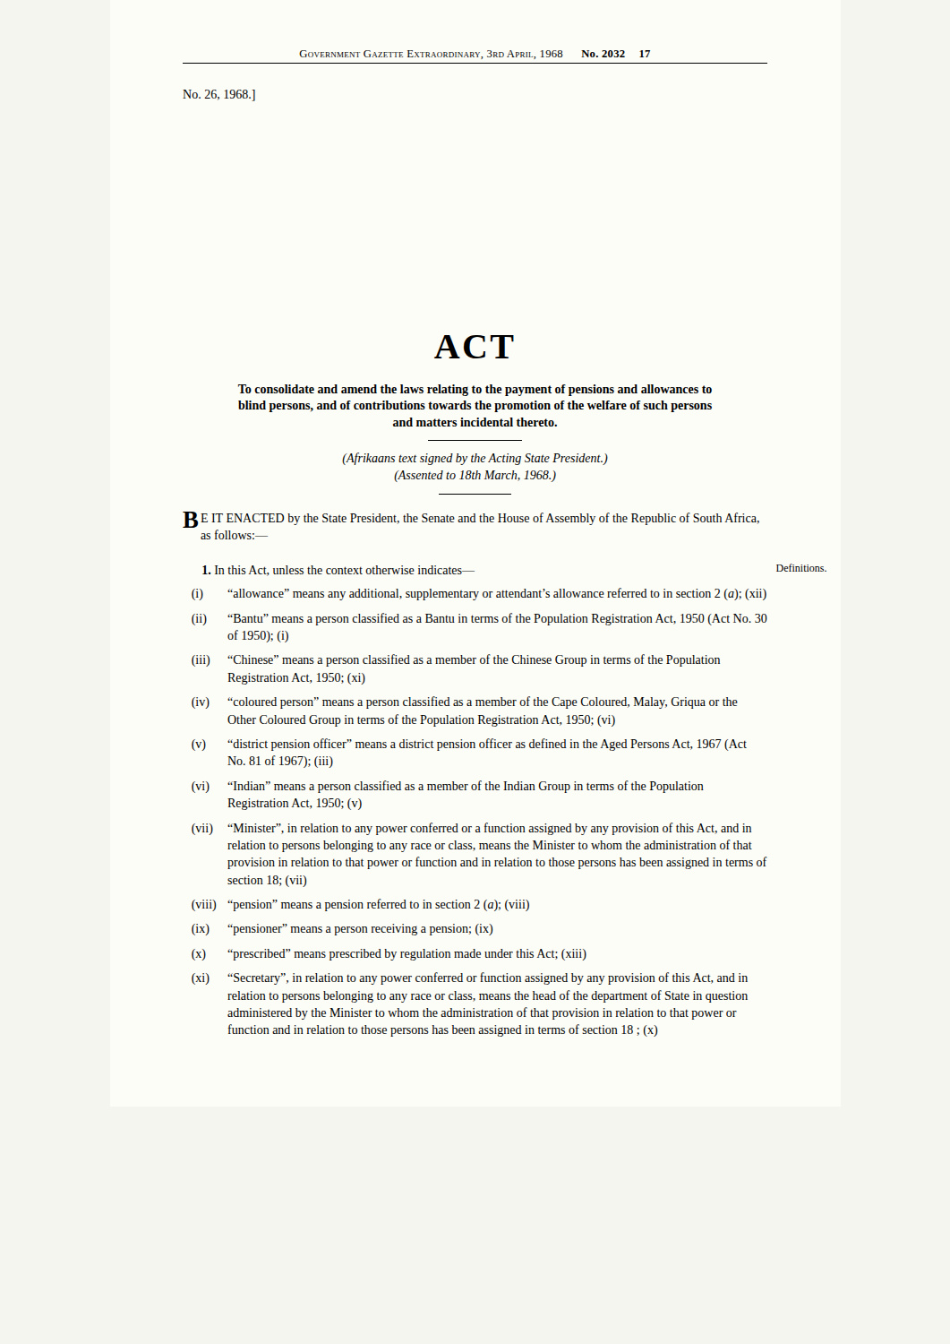Government Gazette Extraordinary, 3rd April, 1968 No. 203217
No. 26, 1968.]
ACT
To consolidate and amend the laws relating to the payment of pensions and allowances to blind persons, and of contributions towards the promotion of the welfare of such persons and matters incidental thereto.
(Afrikaans text signed by the Acting State President.)
(Assented to 18th March, 1968.)
BE IT ENACTED by the State President, the Senate and the House of Assembly of the Republic of South Africa, as follows:—
Definitions.
1. In this Act, unless the context otherwise indicates—
(i)“allowance” means any additional, supplementary or attendant’s allowance referred to in section 2 (a); (xii)
(ii)“Bantu” means a person classified as a Bantu in terms of the Population Registration Act, 1950 (Act No. 30 of 1950); (i)
(iii)“Chinese” means a person classified as a member of the Chinese Group in terms of the Population Registration Act, 1950; (xi)
(iv)“coloured person” means a person classified as a member of the Cape Coloured, Malay, Griqua or the Other Coloured Group in terms of the Population Registration Act, 1950; (vi)
(v)“district pension officer” means a district pension officer as defined in the Aged Persons Act, 1967 (Act No. 81 of 1967); (iii)
(vi)“Indian” means a person classified as a member of the Indian Group in terms of the Population Registration Act, 1950; (v)
(vii)“Minister”, in relation to any power conferred or a function assigned by any provision of this Act, and in relation to persons belonging to any race or class, means the Minister to whom the administration of that provision in relation to that power or function and in relation to those persons has been assigned in terms of section 18; (vii)
(viii)“pension” means a pension referred to in section 2 (a); (viii)
(ix)“pensioner” means a person receiving a pension; (ix)
(x)“prescribed” means prescribed by regulation made under this Act; (xiii)
(xi)“Secretary”, in relation to any power conferred or function assigned by any provision of this Act, and in relation to persons belonging to any race or class, means the head of the department of State in question administered by the Minister to whom the administration of that provision in relation to that power or function and in relation to those persons has been assigned in terms of section 18 ; (x)